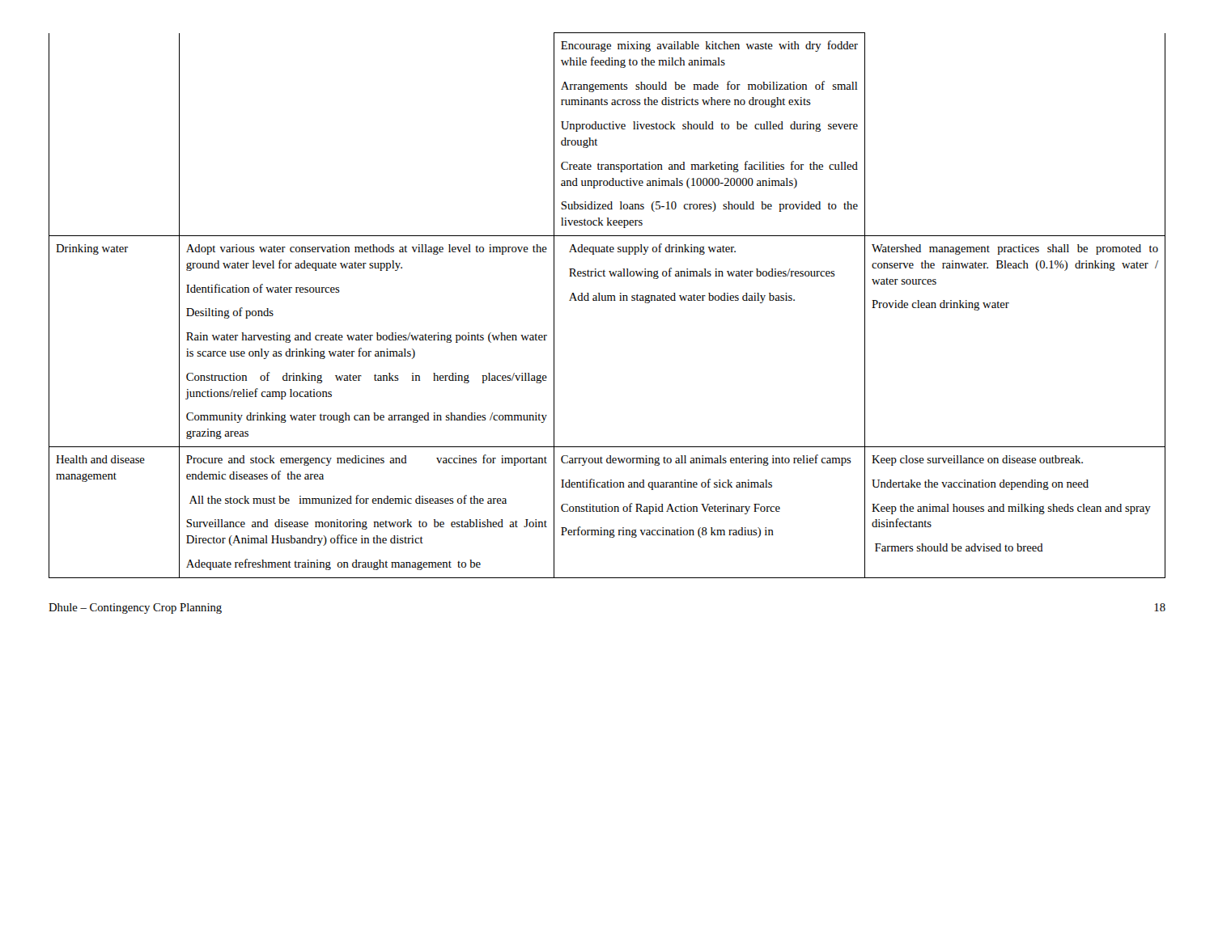| | | Encourage mixing available kitchen waste with dry fodder while feeding to the milch animals Arrangements should be made for mobilization of small ruminants across the districts where no drought exits Unproductive livestock should to be culled during severe drought Create transportation and marketing facilities for the culled and unproductive animals (10000-20000 animals) Subsidized loans (5-10 crores) should be provided to the livestock keepers | |
| Drinking water | Adopt various water conservation methods at village level to improve the ground water level for adequate water supply. Identification of water resources Desilting of ponds Rain water harvesting and create water bodies/watering points (when water is scarce use only as drinking water for animals) Construction of drinking water tanks in herding places/village junctions/relief camp locations Community drinking water trough can be arranged in shandies /community grazing areas | Adequate supply of drinking water. Restrict wallowing of animals in water bodies/resources Add alum in stagnated water bodies daily basis. | Watershed management practices shall be promoted to conserve the rainwater. Bleach (0.1%) drinking water / water sources Provide clean drinking water |
| Health and disease management | Procure and stock emergency medicines and vaccines for important endemic diseases of the area All the stock must be immunized for endemic diseases of the area Surveillance and disease monitoring network to be established at Joint Director (Animal Husbandry) office in the district Adequate refreshment training on draught management to be | Carryout deworming to all animals entering into relief camps Identification and quarantine of sick animals Constitution of Rapid Action Veterinary Force Performing ring vaccination (8 km radius) in | Keep close surveillance on disease outbreak. Undertake the vaccination depending on need Keep the animal houses and milking sheds clean and spray disinfectants Farmers should be advised to breed |
Dhule – Contingency Crop Planning 18